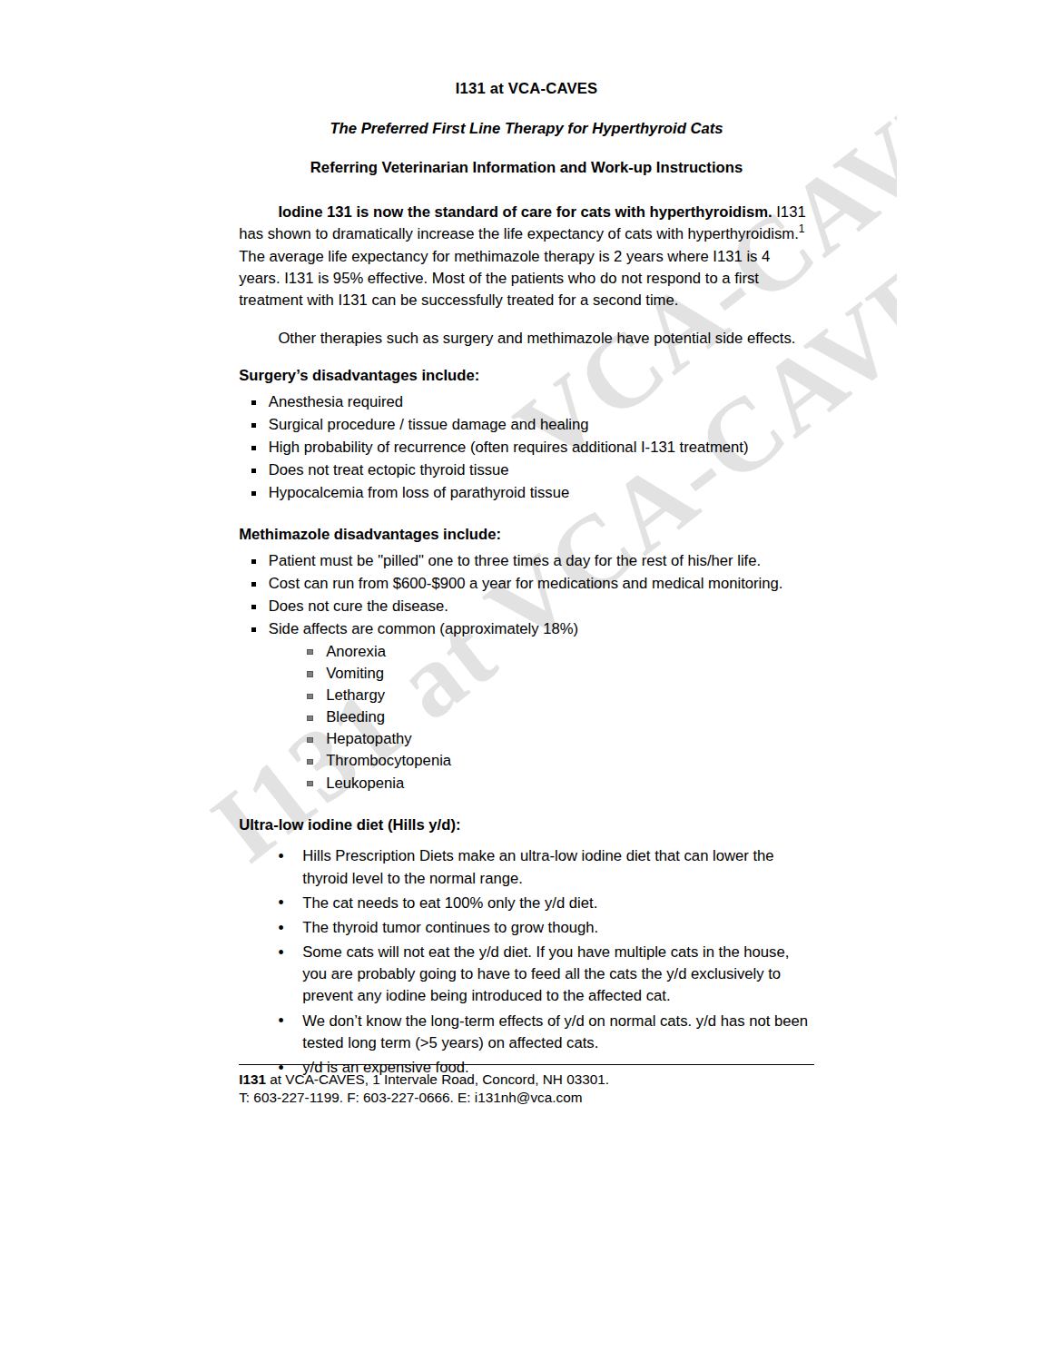VCA-CAVES
I131 at VCA-CAVES
I131 at VCA-CAVES
The Preferred First Line Therapy for Hyperthyroid Cats
Referring Veterinarian Information and Work-up Instructions
Iodine 131 is now the standard of care for cats with hyperthyroidism. I131 has shown to dramatically increase the life expectancy of cats with hyperthyroidism.1 The average life expectancy for methimazole therapy is 2 years where I131 is 4 years. I131 is 95% effective. Most of the patients who do not respond to a first treatment with I131 can be successfully treated for a second time.
Other therapies such as surgery and methimazole have potential side effects.
Surgery’s disadvantages include:
Anesthesia required
Surgical procedure / tissue damage and healing
High probability of recurrence (often requires additional I-131 treatment)
Does not treat ectopic thyroid tissue
Hypocalcemia from loss of parathyroid tissue
Methimazole disadvantages include:
Patient must be "pilled" one to three times a day for the rest of his/her life.
Cost can run from $600-$900 a year for medications and medical monitoring.
Does not cure the disease.
Side affects are common (approximately 18%)
Anorexia
Vomiting
Lethargy
Bleeding
Hepatopathy
Thrombocytopenia
Leukopenia
Ultra-low iodine diet (Hills y/d):
Hills Prescription Diets make an ultra-low iodine diet that can lower the thyroid level to the normal range.
The cat needs to eat 100% only the y/d diet.
The thyroid tumor continues to grow though.
Some cats will not eat the y/d diet. If you have multiple cats in the house, you are probably going to have to feed all the cats the y/d exclusively to prevent any iodine being introduced to the affected cat.
We don’t know the long-term effects of y/d on normal cats. y/d has not been tested long term (>5 years) on affected cats.
y/d is an expensive food.
I131 at VCA-CAVES, 1 Intervale Road, Concord, NH 03301.
T: 603-227-1199. F: 603-227-0666. E: i131nh@vca.com